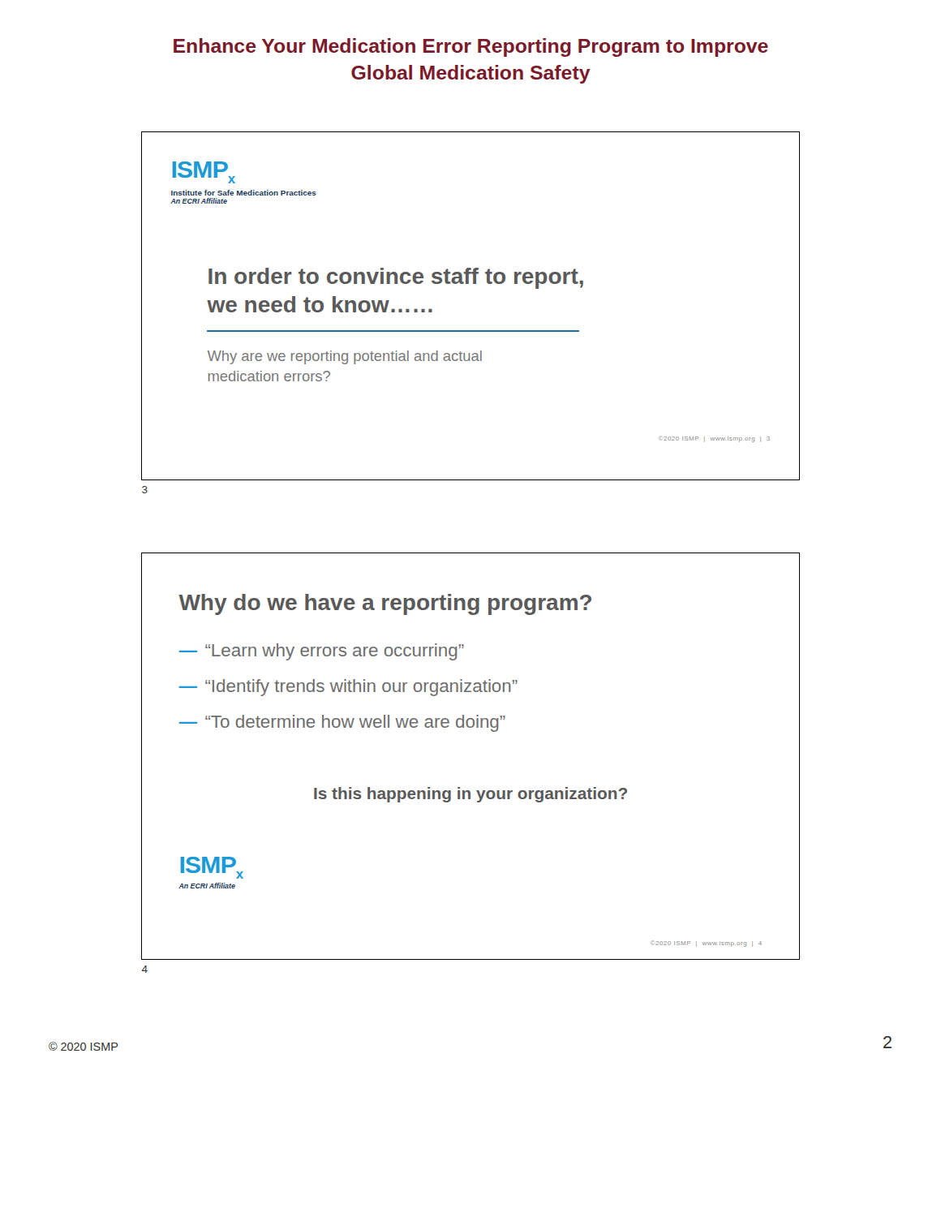Enhance Your Medication Error Reporting Program to Improve
Global Medication Safety
ISMPx
Institute for Safe Medication Practices
An ECRI Affiliate
In order to convince staff to report,
we need to know……
Why are we reporting potential and actual
medication errors?
©2020 ISMP | www.ismp.org | 3
3
Why do we have a reporting program?
“Learn why errors are occurring”
“Identify trends within our organization”
“To determine how well we are doing”
Is this happening in your organization?
ISMPx
An ECRI Affiliate
©2020 ISMP | www.ismp.org | 4
4
© 2020 ISMP 2